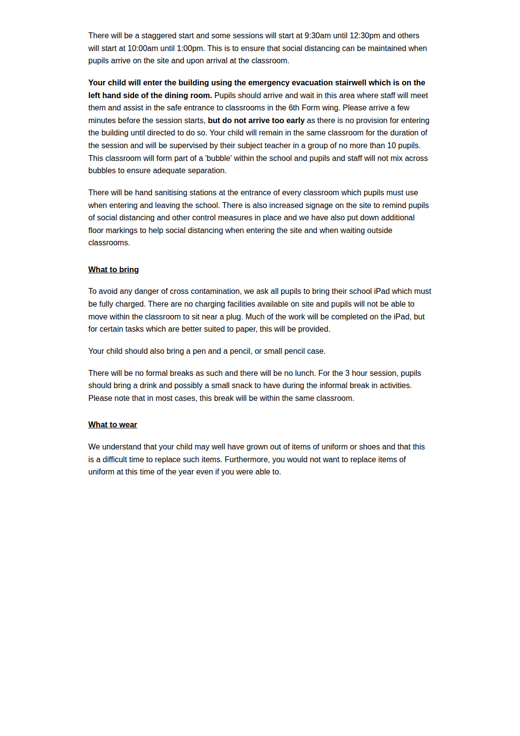There will be a staggered start and some sessions will start at 9:30am until 12:30pm and others will start at 10:00am until 1:00pm. This is to ensure that social distancing can be maintained when pupils arrive on the site and upon arrival at the classroom.
Your child will enter the building using the emergency evacuation stairwell which is on the left hand side of the dining room. Pupils should arrive and wait in this area where staff will meet them and assist in the safe entrance to classrooms in the 6th Form wing. Please arrive a few minutes before the session starts, but do not arrive too early as there is no provision for entering the building until directed to do so. Your child will remain in the same classroom for the duration of the session and will be supervised by their subject teacher in a group of no more than 10 pupils. This classroom will form part of a 'bubble' within the school and pupils and staff will not mix across bubbles to ensure adequate separation.
There will be hand sanitising stations at the entrance of every classroom which pupils must use when entering and leaving the school. There is also increased signage on the site to remind pupils of social distancing and other control measures in place and we have also put down additional floor markings to help social distancing when entering the site and when waiting outside classrooms.
What to bring
To avoid any danger of cross contamination, we ask all pupils to bring their school iPad which must be fully charged. There are no charging facilities available on site and pupils will not be able to move within the classroom to sit near a plug. Much of the work will be completed on the iPad, but for certain tasks which are better suited to paper, this will be provided.
Your child should also bring a pen and a pencil, or small pencil case.
There will be no formal breaks as such and there will be no lunch. For the 3 hour session, pupils should bring a drink and possibly a small snack to have during the informal break in activities. Please note that in most cases, this break will be within the same classroom.
What to wear
We understand that your child may well have grown out of items of uniform or shoes and that this is a difficult time to replace such items. Furthermore, you would not want to replace items of uniform at this time of the year even if you were able to.